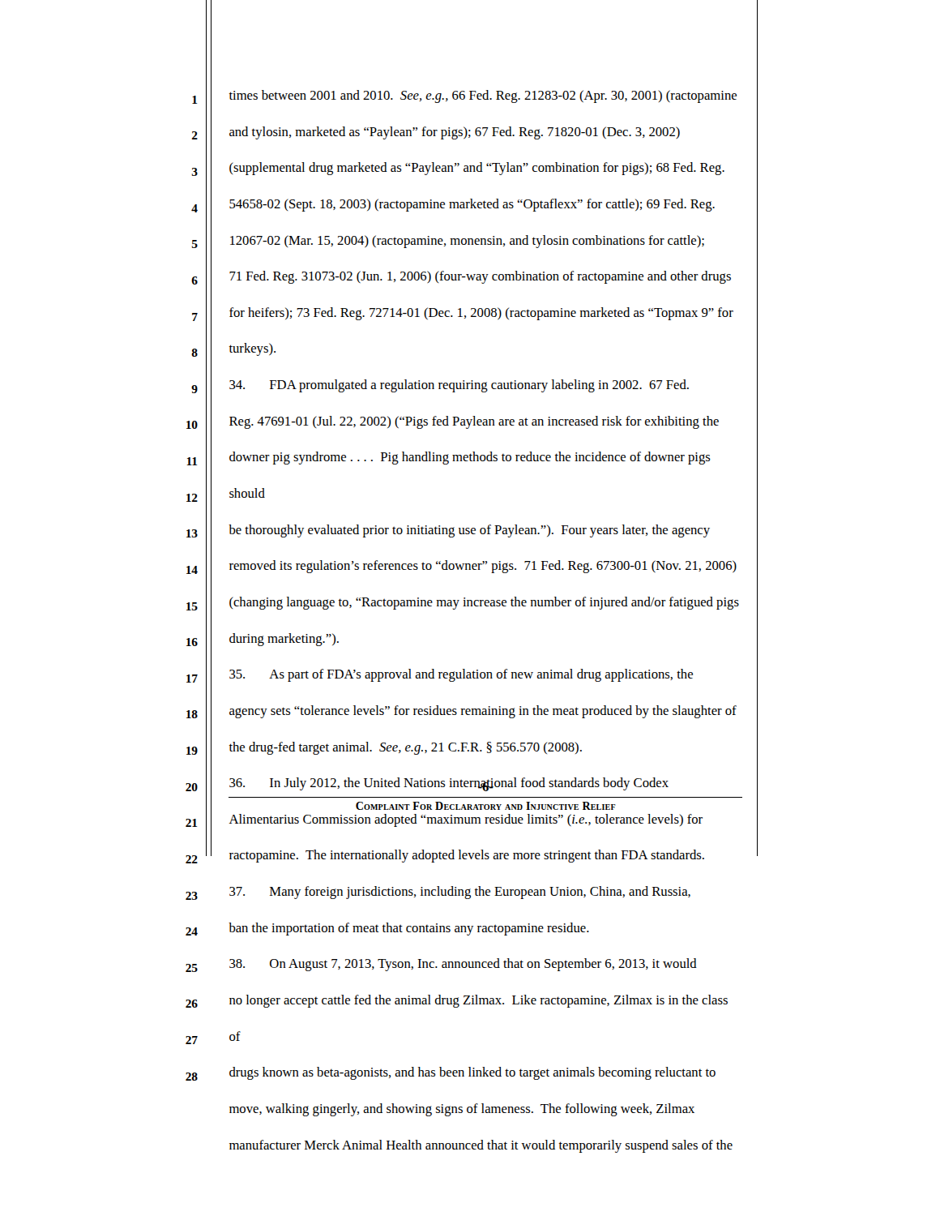1
2
3
4
5
6
7
8
9
10
11
12
13
14
15
16
17
18
19
20
21
22
23
24
25
26
27
28
times between 2001 and 2010. See, e.g., 66 Fed. Reg. 21283-02 (Apr. 30, 2001) (ractopamine
and tylosin, marketed as “Paylean” for pigs); 67 Fed. Reg. 71820-01 (Dec. 3, 2002)
(supplemental drug marketed as “Paylean” and “Tylan” combination for pigs); 68 Fed. Reg.
54658-02 (Sept. 18, 2003) (ractopamine marketed as “Optaflexx” for cattle); 69 Fed. Reg.
12067-02 (Mar. 15, 2004) (ractopamine, monensin, and tylosin combinations for cattle);
71 Fed. Reg. 31073-02 (Jun. 1, 2006) (four-way combination of ractopamine and other drugs
for heifers); 73 Fed. Reg. 72714-01 (Dec. 1, 2008) (ractopamine marketed as “Topmax 9” for
turkeys).
34. FDA promulgated a regulation requiring cautionary labeling in 2002. 67 Fed.
Reg. 47691-01 (Jul. 22, 2002) (“Pigs fed Paylean are at an increased risk for exhibiting the
downer pig syndrome . . . . Pig handling methods to reduce the incidence of downer pigs should
be thoroughly evaluated prior to initiating use of Paylean.”). Four years later, the agency
removed its regulation’s references to “downer” pigs. 71 Fed. Reg. 67300-01 (Nov. 21, 2006)
(changing language to, “Ractopamine may increase the number of injured and/or fatigued pigs
during marketing.”).
35. As part of FDA’s approval and regulation of new animal drug applications, the
agency sets “tolerance levels” for residues remaining in the meat produced by the slaughter of
the drug-fed target animal. See, e.g., 21 C.F.R. § 556.570 (2008).
36. In July 2012, the United Nations international food standards body Codex
Alimentarius Commission adopted “maximum residue limits” (i.e., tolerance levels) for
ractopamine. The internationally adopted levels are more stringent than FDA standards.
37. Many foreign jurisdictions, including the European Union, China, and Russia,
ban the importation of meat that contains any ractopamine residue.
38. On August 7, 2013, Tyson, Inc. announced that on September 6, 2013, it would
no longer accept cattle fed the animal drug Zilmax. Like ractopamine, Zilmax is in the class of
drugs known as beta-agonists, and has been linked to target animals becoming reluctant to
move, walking gingerly, and showing signs of lameness. The following week, Zilmax
manufacturer Merck Animal Health announced that it would temporarily suspend sales of the
-6-
Complaint For Declaratory and Injunctive Relief